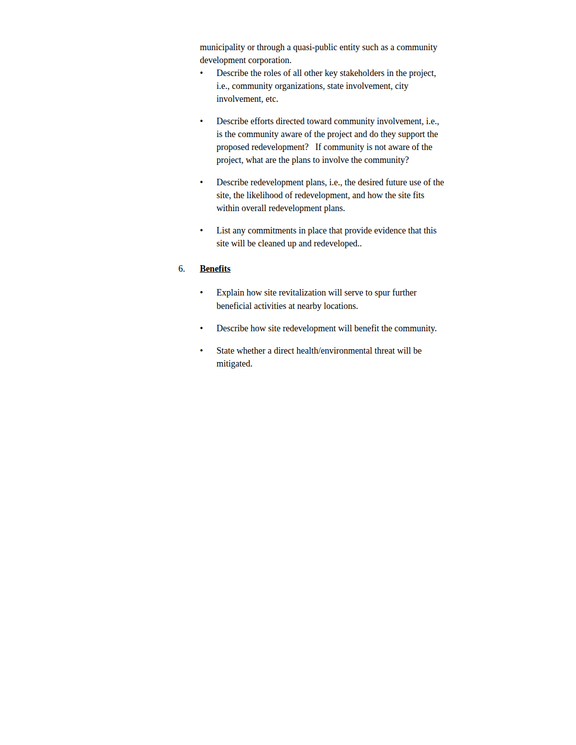municipality or through a quasi-public entity such as a community development corporation.
Describe the roles of all other key stakeholders in the project, i.e., community organizations, state involvement, city involvement, etc.
Describe efforts directed toward community involvement, i.e., is the community aware of the project and do they support the proposed redevelopment? If community is not aware of the project, what are the plans to involve the community?
Describe redevelopment plans, i.e., the desired future use of the site, the likelihood of redevelopment, and how the site fits within overall redevelopment plans.
List any commitments in place that provide evidence that this site will be cleaned up and redeveloped..
6. Benefits
Explain how site revitalization will serve to spur further beneficial activities at nearby locations.
Describe how site redevelopment will benefit the community.
State whether a direct health/environmental threat will be mitigated.